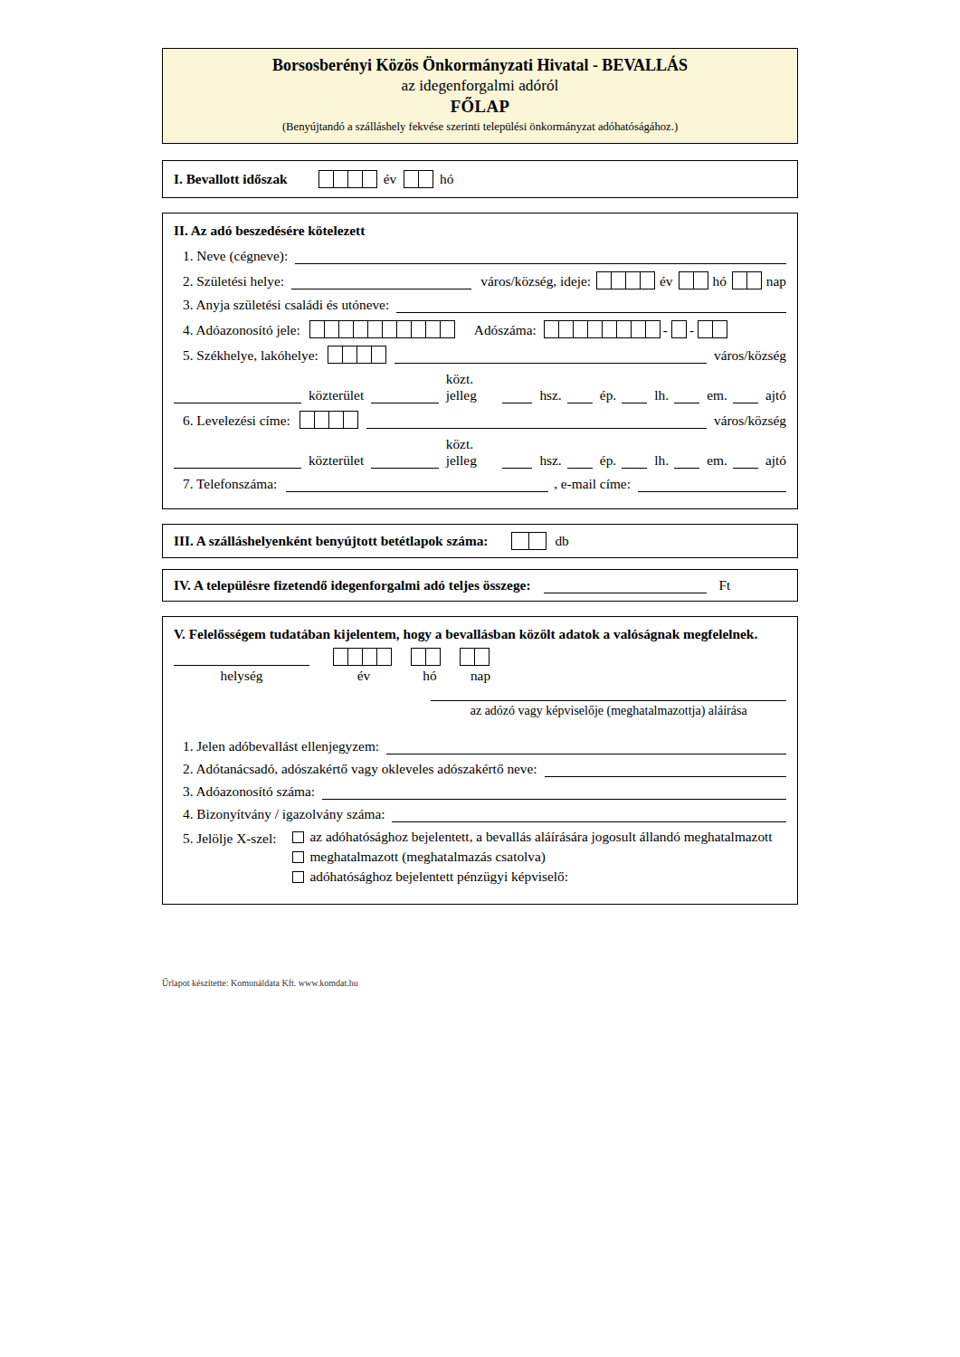Borsosberényi Közös Önkormányzati Hivatal - BEVALLÁS
az idegenforgalmi adóról
FŐLAP
(Benyújtandó a szálláshely fekvése szerinti települési önkormányzat adóhatóságához.)
I. Bevallott időszak év hó
II. Az adó beszedésére kötelezett
1. Neve (cégneve):
2. Születési helye: város/község, ideje: év hó nap
3. Anyja születési családi és utóneve:
4. Adóazonosító jele: Adószáma: - -
5. Székhelye, lakóhelye: város/község
közterület közt. jelleg hsz. ép. lh. em. ajtó
6. Levelezési címe: város/község
közterület közt. jelleg hsz. ép. lh. em. ajtó
7. Telefonszáma: , e-mail címe:
III. A szálláshelyenként benyújtott betétlapok száma: db
IV. A településre fizetendő idegenforgalmi adó teljes összege: Ft
V. Felelősségem tudatában kijelentem, hogy a bevallásban közölt adatok a valóságnak megfelelnek.
helység év hó nap
az adózó vagy képviselője (meghatalmazottja) aláírása
1. Jelen adóbevallást ellenjegyzem:
2. Adótanácsadó, adószakértő vagy okleveles adószakértő neve:
3. Adóazonosító száma:
4. Bizonyítvány / igazolvány száma:
5. Jelölje X-szel:
az adóhatósághoz bejelentett, a bevallás aláírására jogosult állandó meghatalmazott
meghatalmazott (meghatalmazás csatolva)
adóhatósághoz bejelentett pénzügyi képviselő:
Űrlapot készítette: Komunáldata Kft. www.komdat.hu